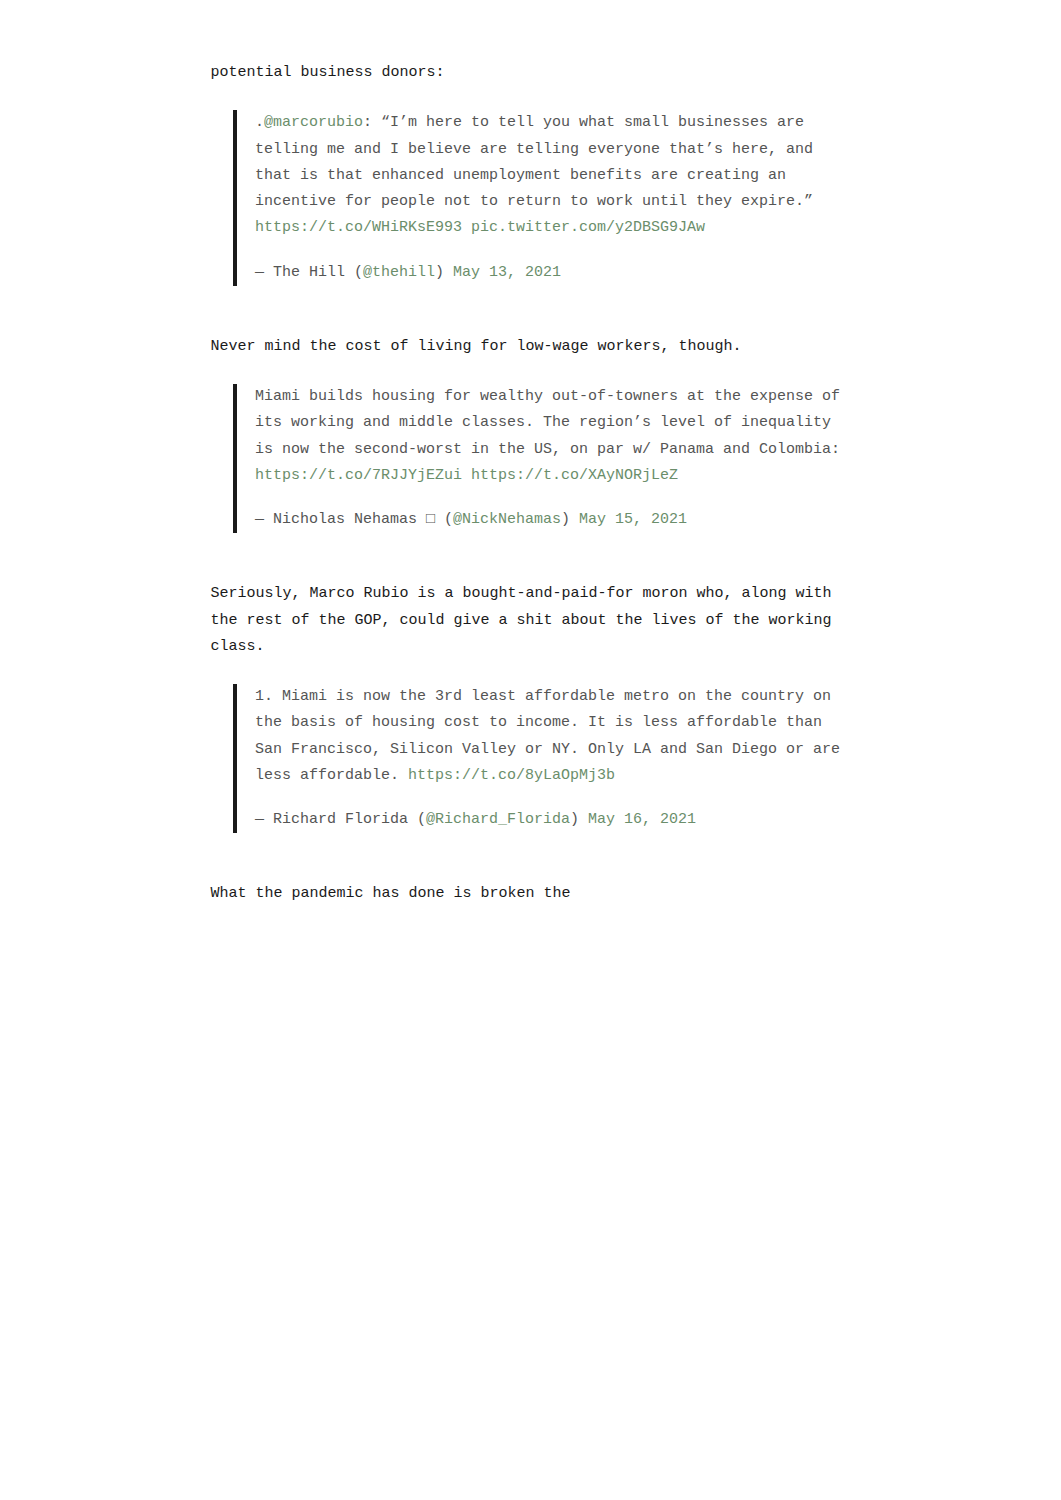potential business donors:
.@marcorubio: “I’m here to tell you what small businesses are telling me and I believe are telling everyone that’s here, and that is that enhanced unemployment benefits are creating an incentive for people not to return to work until they expire.” https://t.co/WHiRKsE993 pic.twitter.com/y2DBSG9JAw
— The Hill (@thehill) May 13, 2021
Never mind the cost of living for low-wage workers, though.
Miami builds housing for wealthy out-of-towners at the expense of its working and middle classes. The region’s level of inequality is now the second-worst in the US, on par w/ Panama and Colombia: https://t.co/7RJJYjEZui https://t.co/XAyNORjLeZ
— Nicholas Nehamas □ (@NickNehamas) May 15, 2021
Seriously, Marco Rubio is a bought-and-paid-for moron who, along with the rest of the GOP, could give a shit about the lives of the working class.
1. Miami is now the 3rd least affordable metro on the country on the basis of housing cost to income. It is less affordable than San Francisco, Silicon Valley or NY. Only LA and San Diego or are less affordable. https://t.co/8yLaOpMj3b
— Richard Florida (@Richard_Florida) May 16, 2021
What the pandemic has done is broken the